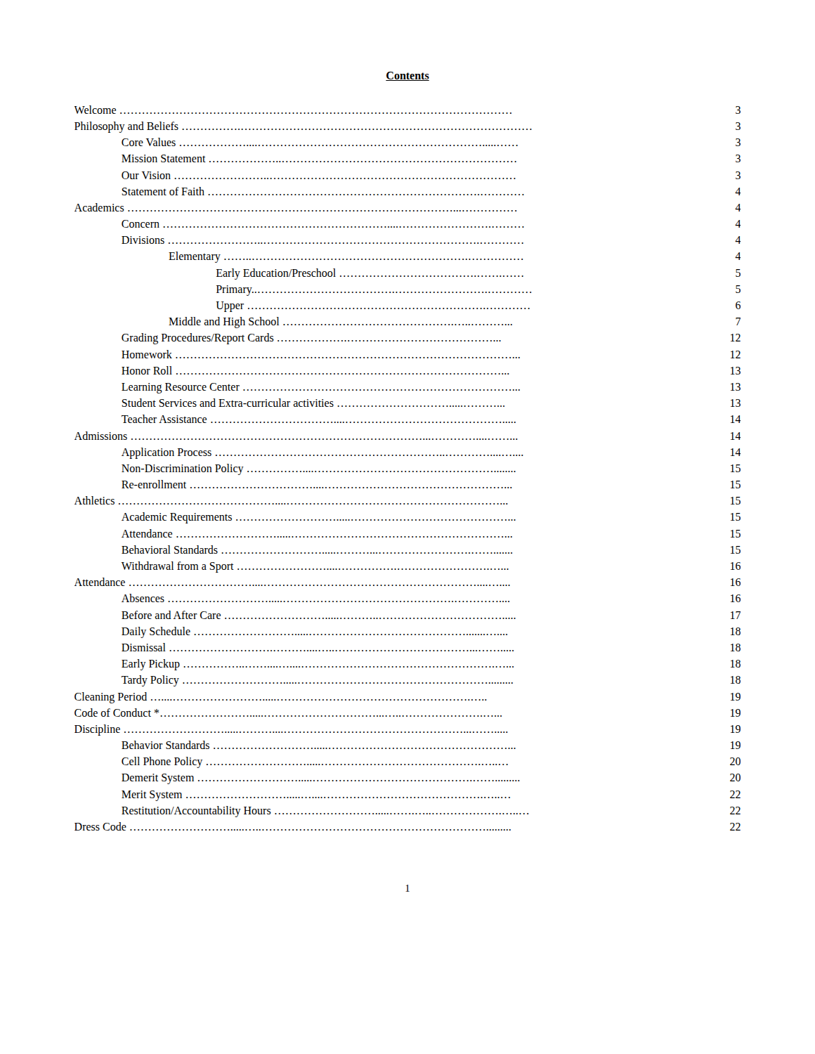Contents
Welcome …………………………………………………………………………………………… 3
Philosophy and Beliefs …………….…………………………………………………………………… 3
Core Values ………………....…………………………………………………….....…… 3
Mission Statement ………………..……………………………………………………… 3
Our Vision ……………………..………………………………………………………… 3
Statement of Faith ……………………………………………………………….………… 4
Academics ……………………………………………………………………………...…………… 4
Concern ……………………………………………………....…………………….……… 4
Divisions ……………………..………………………………………………….………… 4
Elementary ……..………………………………………………….…………… 4
Early Education/Preschool ……………………………….…….…… 5
Primary..……………………………….…………………….………… 5
Upper ……………………………………………………….………… 6
Middle and High School ……………………………………….…..………...7
Grading Procedures/Report Cards ……………….…………………………………...12
Homework ………………………………………………………………………………...12
Honor Roll ……………………………………………………………………………...13
Learning Resource Center ………………………………………………………………...13
Student Services and Extra-curricular activities ………………………….....………...13
Teacher Assistance ……………………………....…………………………………….....14
Admissions ……………………………………………………………………...…………....……...14
Application Process ……………………………………………………..…………....…....14
Non-Discrimination Policy ……………....…………………………………………........15
Re-enrollment ……………………………....…………………………………………...15
Athletics ……………………………………....…………………………………………………...15
Academic Requirements ……………………….....……………………………………...15
Attendance ……………………….....…………………………………………………...15
Behavioral Standards ……………………….....………...…………………….…….......15
Withdrawal from a Sport ……………………....…………….…………………….…...16
Attendance ……………………………....…………………………………………………....…....16
Absences ……………………….....……………………………………….…………....16
Before and After Care ……………………….....………..…………………………….....17
Daily Schedule ……………………….....…………………………………….......…....18
Dismissal ……………………….………....…..………………………………...…….....18
Early Pickup ……………..……....…....…………………………………………….…...18
Tardy Policy ……………………….....…………………………………………….........18
Cleaning Period …....…………………….....…………………………………………….…..19
Code of Conduct *…………………….....…………………………...…..………………….…...19
Discipline ……………………….....………....…………………………………………...…….....19
Behavior Standards ……………………….....…………………………………………...19
Cell Phone Policy ……………………….....…………………………………….…..…20
Demerit System ……………………….....…………………………………….…….........20
Merit System ……………………….....…....…………………………………….…..…22
Restitution/Accountability Hours ……………………….....…….…..……………….…..…22
Dress Code ……………………….....…..…………………………………………………….........22
1